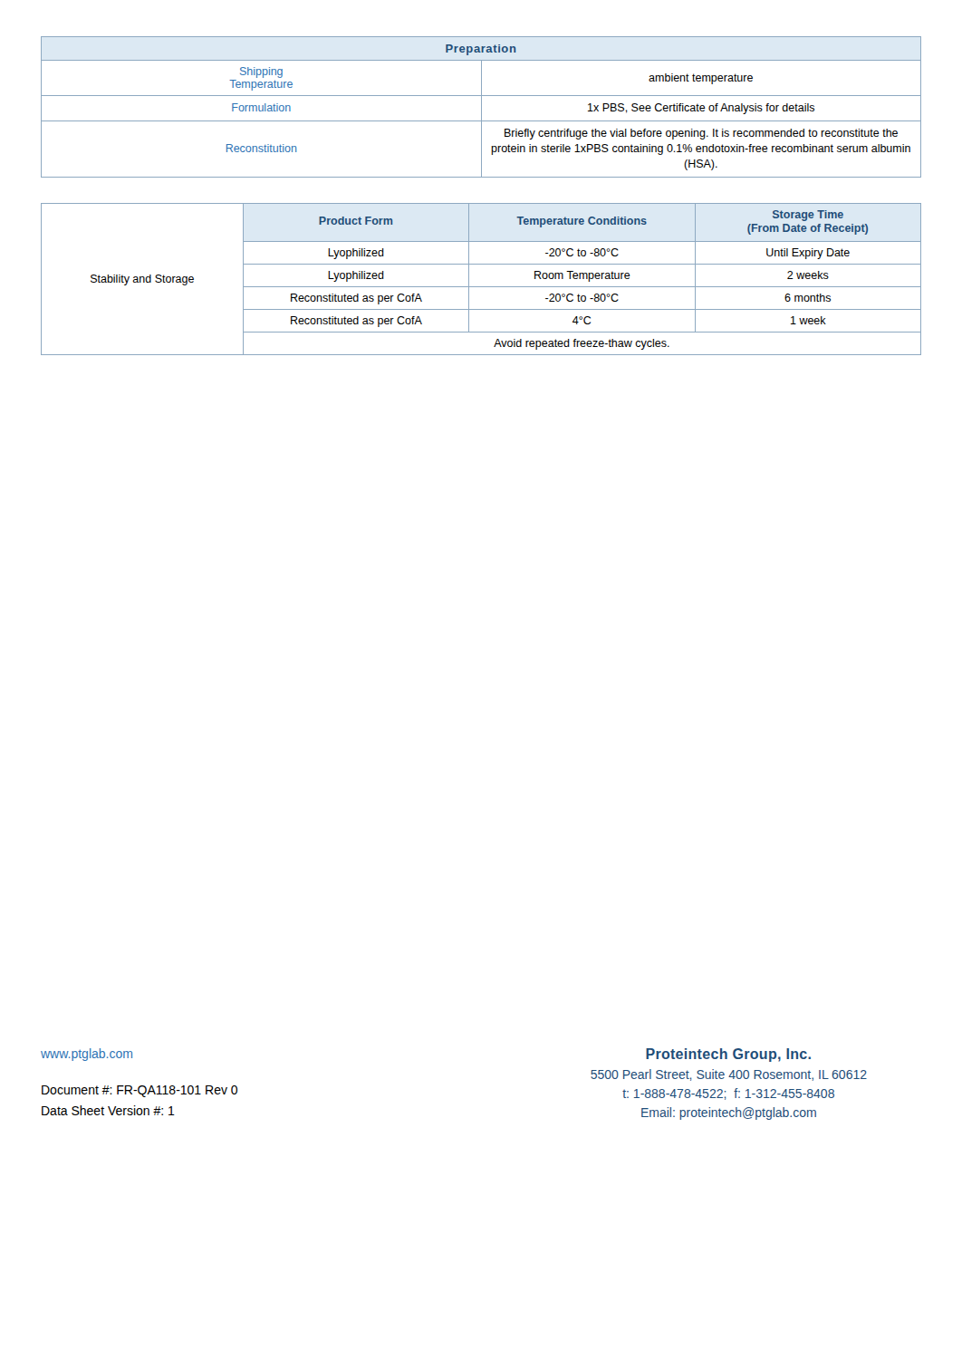| Preparation |
| --- |
| Shipping Temperature | ambient temperature |
| Formulation | 1x PBS, See Certificate of Analysis for details |
| Reconstitution | Briefly centrifuge the vial before opening. It is recommended to reconstitute the protein in sterile 1xPBS containing 0.1% endotoxin-free recombinant serum albumin (HSA). |
| Stability and Storage | Product Form | Temperature Conditions | Storage Time (From Date of Receipt) |
| Lyophilized | -20°C to -80°C | Until Expiry Date |
| Lyophilized | Room Temperature | 2 weeks |
| Reconstituted as per CofA | -20°C to -80°C | 6 months |
| Reconstituted as per CofA | 4°C | 1 week |
| Avoid repeated freeze-thaw cycles. |
www.ptglab.com
Document #: FR-QA118-101 Rev 0
Data Sheet Version #: 1
Proteintech Group, Inc.
5500 Pearl Street, Suite 400 Rosemont, IL 60612
t: 1-888-478-4522; f: 1-312-455-8408
Email: proteintech@ptglab.com